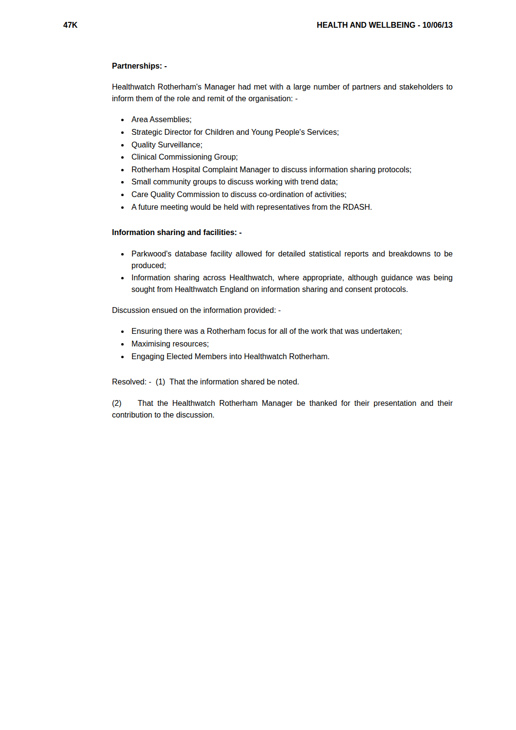47K HEALTH AND WELLBEING - 10/06/13
Partnerships: -
Healthwatch Rotherham's Manager had met with a large number of partners and stakeholders to inform them of the role and remit of the organisation: -
Area Assemblies;
Strategic Director for Children and Young People's Services;
Quality Surveillance;
Clinical Commissioning Group;
Rotherham Hospital Complaint Manager to discuss information sharing protocols;
Small community groups to discuss working with trend data;
Care Quality Commission to discuss co-ordination of activities;
A future meeting would be held with representatives from the RDASH.
Information sharing and facilities: -
Parkwood's database facility allowed for detailed statistical reports and breakdowns to be produced;
Information sharing across Healthwatch, where appropriate, although guidance was being sought from Healthwatch England on information sharing and consent protocols.
Discussion ensued on the information provided: -
Ensuring there was a Rotherham focus for all of the work that was undertaken;
Maximising resources;
Engaging Elected Members into Healthwatch Rotherham.
Resolved: - (1) That the information shared be noted.
(2) That the Healthwatch Rotherham Manager be thanked for their presentation and their contribution to the discussion.